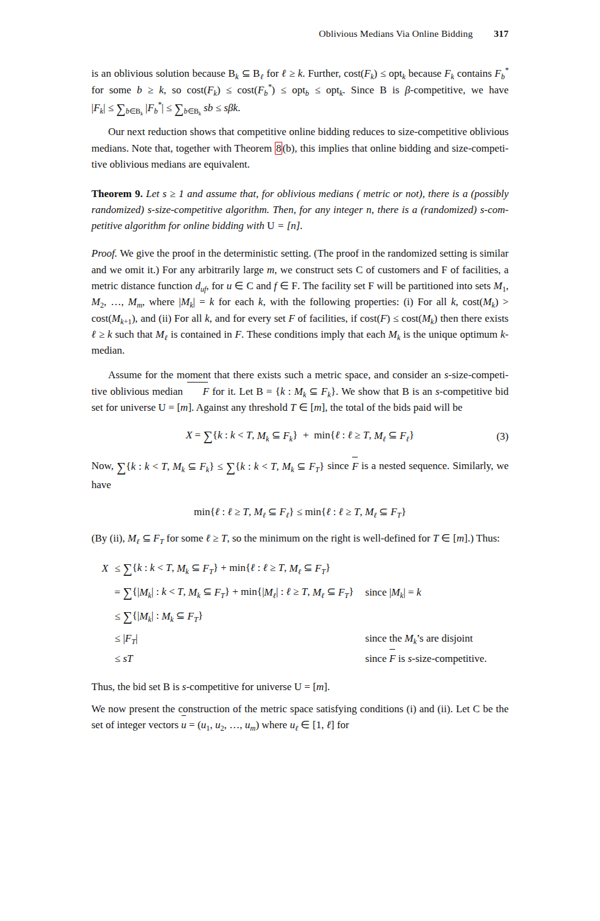Oblivious Medians Via Online Bidding 317
is an oblivious solution because Bk ⊆ Bℓ for ℓ ≥ k. Further, cost(Fk) ≤ optk because Fk contains Fb* for some b ≥ k, so cost(Fk) ≤ cost(Fb*) ≤ optb ≤ optk. Since B is β-competitive, we have |Fk| ≤ ∑b∈Bk |Fb*| ≤ ∑b∈Bk sb ≤ sβk.
Our next reduction shows that competitive online bidding reduces to size-competitive oblivious medians. Note that, together with Theorem 8(b), this implies that online bidding and size-competitive oblivious medians are equivalent.
Theorem 9. Let s ≥ 1 and assume that, for oblivious medians ( metric or not), there is a (possibly randomized) s-size-competitive algorithm. Then, for any integer n, there is a (randomized) s-competitive algorithm for online bidding with U = [n].
Proof. We give the proof in the deterministic setting. (The proof in the randomized setting is similar and we omit it.) For any arbitrarily large m, we construct sets C of customers and F of facilities, a metric distance function duf, for u ∈ C and f ∈ F. The facility set F will be partitioned into sets M1, M2, …, Mm, where |Mk| = k for each k, with the following properties: (i) For all k, cost(Mk) > cost(Mk+1), and (ii) For all k, and for every set F of facilities, if cost(F) ≤ cost(Mk) then there exists ℓ ≥ k such that Mℓ is contained in F. These conditions imply that each Mk is the unique optimum k-median.
Assume for the moment that there exists such a metric space, and consider an s-size-competitive oblivious median F for it. Let B = {k : Mk ⊆ Fk}. We show that B is an s-competitive bid set for universe U = [m]. Against any threshold T ∈ [m], the total of the bids paid will be
X = ∑{k : k < T, Mk ⊆ Fk} + min{ℓ : ℓ ≥ T, Mℓ ⊆ Fℓ} (3)
Now, ∑{k : k < T, Mk ⊆ Fk} ≤ ∑{k : k < T, Mk ⊆ FT} since F is a nested sequence. Similarly, we have
min{ℓ : ℓ ≥ T, Mℓ ⊆ Fℓ} ≤ min{ℓ : ℓ ≥ T, Mℓ ⊆ FT}
(By (ii), Mℓ ⊆ FT for some ℓ ≥ T, so the minimum on the right is well-defined for T ∈ [m].) Thus:
| X | ≤ | ∑ { k : k < T , M k ⊆ F T } + min{ ℓ : ℓ ≥ T , M ℓ ⊆ F T } | |
| | = | ∑ {/ M k / : k < T , M k ⊆ F T } + min{/ M ℓ / : ℓ ≥ T , M ℓ ⊆ F T } | since / M k / = k |
| | ≤ | ∑ {/ M k / : M k ⊆ F T } | |
| | ≤ | / F T / | since the M k ’s are disjoint |
| | ≤ | sT | since F is s -size-competitive. |
Thus, the bid set B is s-competitive for universe U = [m].
We now present the construction of the metric space satisfying conditions (i) and (ii). Let C be the set of integer vectors u = (u1, u2, …, um) where uℓ ∈ [1, ℓ] for